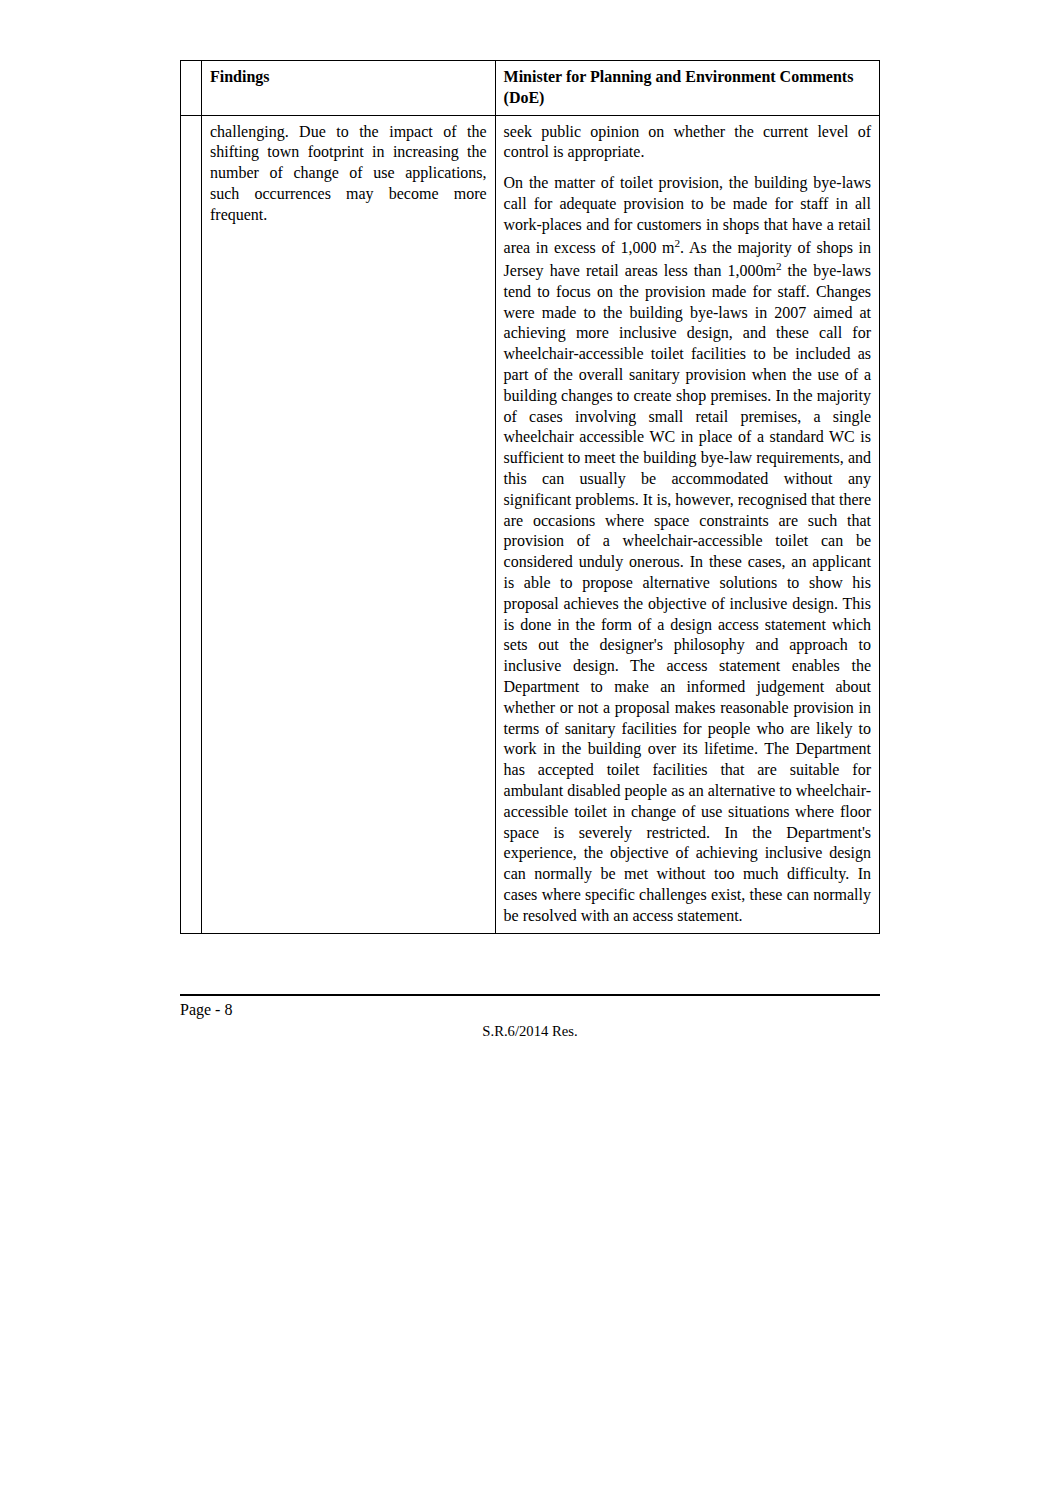| | Findings | Minister for Planning and Environment Comments (DoE) |
| --- | --- | --- |
| | challenging. Due to the impact of the shifting town footprint in increasing the number of change of use applications, such occurrences may become more frequent. | seek public opinion on whether the current level of control is appropriate. On the matter of toilet provision, the building bye-laws call for adequate provision to be made for staff in all work-places and for customers in shops that have a retail area in excess of 1,000 m 2 . As the majority of shops in Jersey have retail areas less than 1,000m 2 the bye-laws tend to focus on the provision made for staff. Changes were made to the building bye-laws in 2007 aimed at achieving more inclusive design, and these call for wheelchair-accessible toilet facilities to be included as part of the overall sanitary provision when the use of a building changes to create shop premises. In the majority of cases involving small retail premises, a single wheelchair accessible WC in place of a standard WC is sufficient to meet the building bye-law requirements, and this can usually be accommodated without any significant problems. It is, however, recognised that there are occasions where space constraints are such that provision of a wheelchair-accessible toilet can be considered unduly onerous. In these cases, an applicant is able to propose alternative solutions to show his proposal achieves the objective of inclusive design. This is done in the form of a design access statement which sets out the designer's philosophy and approach to inclusive design. The access statement enables the Department to make an informed judgement about whether or not a proposal makes reasonable provision in terms of sanitary facilities for people who are likely to work in the building over its lifetime. The Department has accepted toilet facilities that are suitable for ambulant disabled people as an alternative to wheelchair-accessible toilet in change of use situations where floor space is severely restricted. In the Department's experience, the objective of achieving inclusive design can normally be met without too much difficulty. In cases where specific challenges exist, these can normally be resolved with an access statement. |
Page - 8
S.R.6/2014 Res.